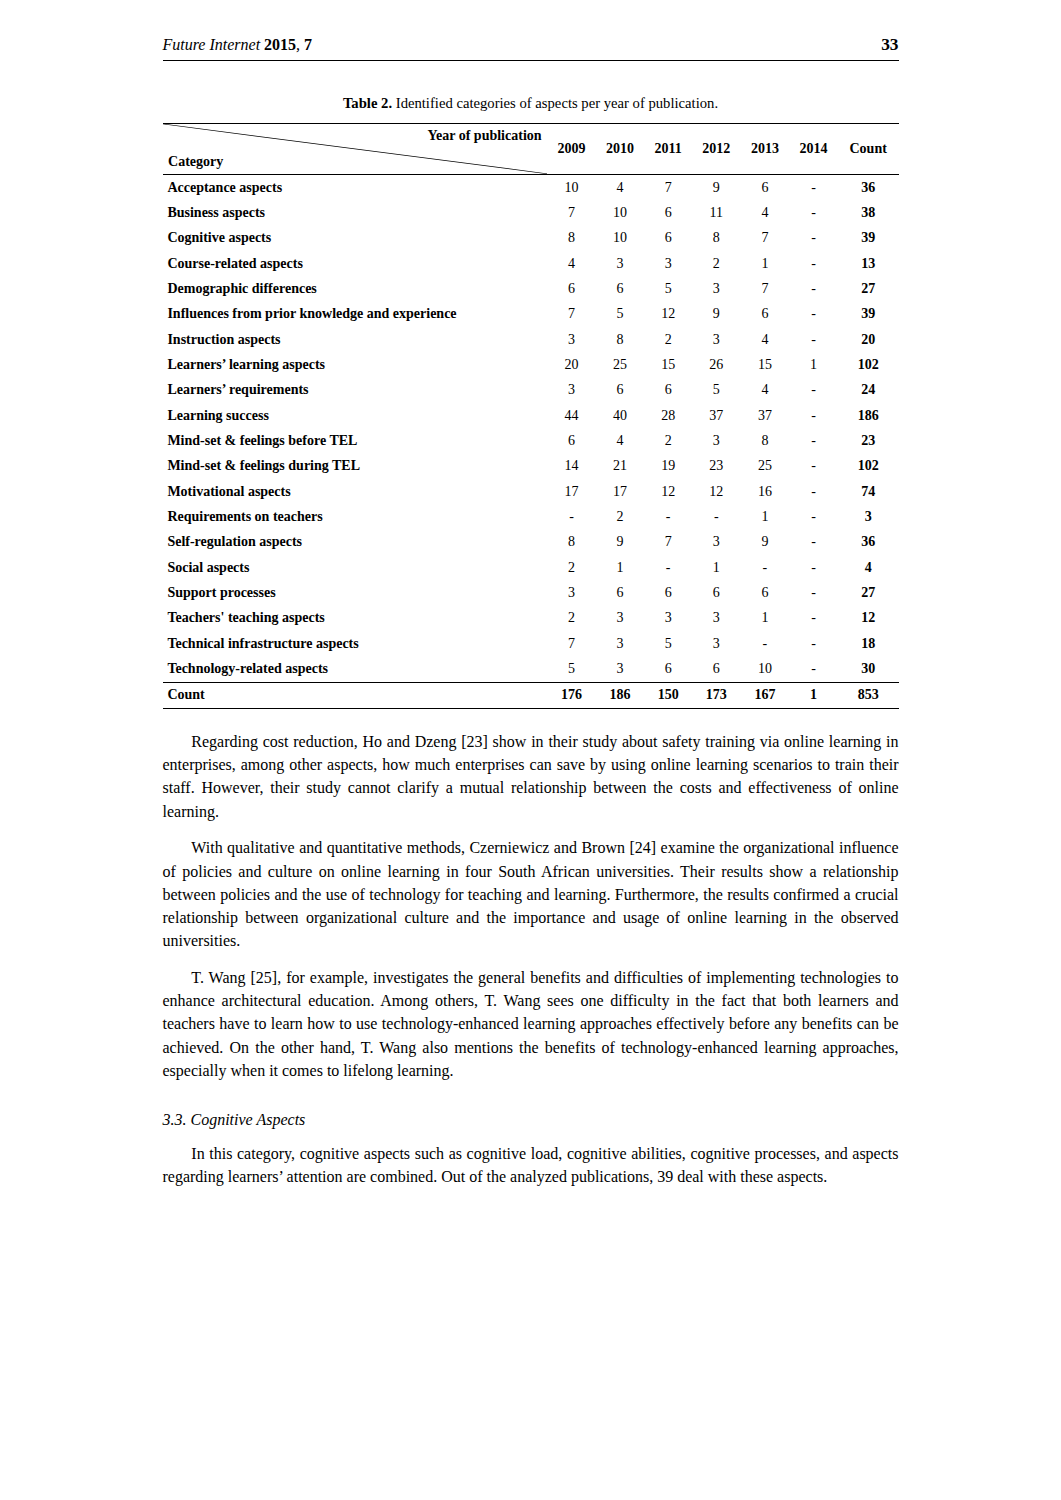Future Internet 2015, 7
33
Table 2. Identified categories of aspects per year of publication.
| Year of publication Category | 2009 | 2010 | 2011 | 2012 | 2013 | 2014 | Count |
| --- | --- | --- | --- | --- | --- | --- | --- |
| Acceptance aspects | 10 | 4 | 7 | 9 | 6 | - | 36 |
| Business aspects | 7 | 10 | 6 | 11 | 4 | - | 38 |
| Cognitive aspects | 8 | 10 | 6 | 8 | 7 | - | 39 |
| Course-related aspects | 4 | 3 | 3 | 2 | 1 | - | 13 |
| Demographic differences | 6 | 6 | 5 | 3 | 7 | - | 27 |
| Influences from prior knowledge and experience | 7 | 5 | 12 | 9 | 6 | - | 39 |
| Instruction aspects | 3 | 8 | 2 | 3 | 4 | - | 20 |
| Learners’ learning aspects | 20 | 25 | 15 | 26 | 15 | 1 | 102 |
| Learners’ requirements | 3 | 6 | 6 | 5 | 4 | - | 24 |
| Learning success | 44 | 40 | 28 | 37 | 37 | - | 186 |
| Mind-set & feelings before TEL | 6 | 4 | 2 | 3 | 8 | - | 23 |
| Mind-set & feelings during TEL | 14 | 21 | 19 | 23 | 25 | - | 102 |
| Motivational aspects | 17 | 17 | 12 | 12 | 16 | - | 74 |
| Requirements on teachers | - | 2 | - | - | 1 | - | 3 |
| Self-regulation aspects | 8 | 9 | 7 | 3 | 9 | - | 36 |
| Social aspects | 2 | 1 | - | 1 | - | - | 4 |
| Support processes | 3 | 6 | 6 | 6 | 6 | - | 27 |
| Teachers' teaching aspects | 2 | 3 | 3 | 3 | 1 | - | 12 |
| Technical infrastructure aspects | 7 | 3 | 5 | 3 | - | - | 18 |
| Technology-related aspects | 5 | 3 | 6 | 6 | 10 | - | 30 |
| Count | 176 | 186 | 150 | 173 | 167 | 1 | 853 |
Regarding cost reduction, Ho and Dzeng [23] show in their study about safety training via online learning in enterprises, among other aspects, how much enterprises can save by using online learning scenarios to train their staff. However, their study cannot clarify a mutual relationship between the costs and effectiveness of online learning.
With qualitative and quantitative methods, Czerniewicz and Brown [24] examine the organizational influence of policies and culture on online learning in four South African universities. Their results show a relationship between policies and the use of technology for teaching and learning. Furthermore, the results confirmed a crucial relationship between organizational culture and the importance and usage of online learning in the observed universities.
T. Wang [25], for example, investigates the general benefits and difficulties of implementing technologies to enhance architectural education. Among others, T. Wang sees one difficulty in the fact that both learners and teachers have to learn how to use technology-enhanced learning approaches effectively before any benefits can be achieved. On the other hand, T. Wang also mentions the benefits of technology-enhanced learning approaches, especially when it comes to lifelong learning.
3.3. Cognitive Aspects
In this category, cognitive aspects such as cognitive load, cognitive abilities, cognitive processes, and aspects regarding learners’ attention are combined. Out of the analyzed publications, 39 deal with these aspects.